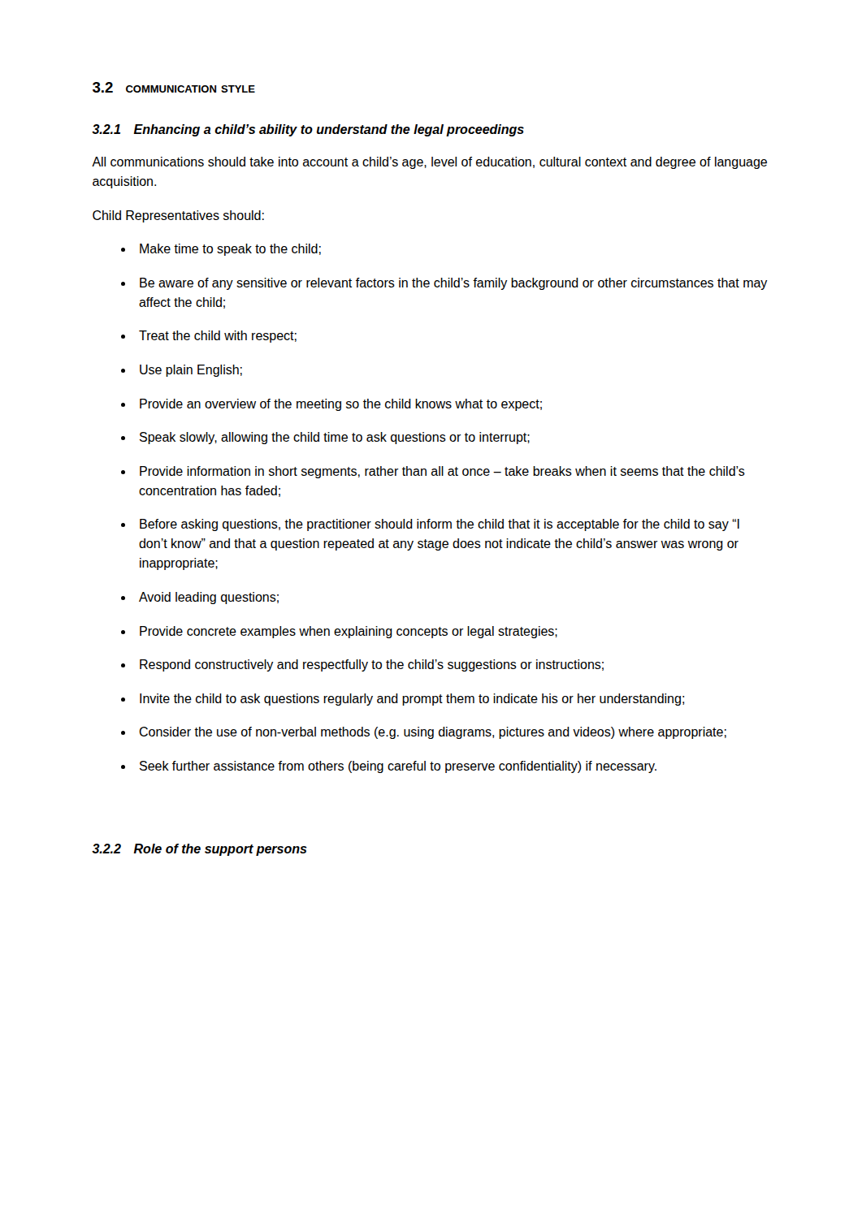3.2 Communication Style
3.2.1 Enhancing a child’s ability to understand the legal proceedings
All communications should take into account a child’s age, level of education, cultural context and degree of language acquisition.
Child Representatives should:
Make time to speak to the child;
Be aware of any sensitive or relevant factors in the child’s family background or other circumstances that may affect the child;
Treat the child with respect;
Use plain English;
Provide an overview of the meeting so the child knows what to expect;
Speak slowly, allowing the child time to ask questions or to interrupt;
Provide information in short segments, rather than all at once – take breaks when it seems that the child’s concentration has faded;
Before asking questions, the practitioner should inform the child that it is acceptable for the child to say “I don’t know” and that a question repeated at any stage does not indicate the child’s answer was wrong or inappropriate;
Avoid leading questions;
Provide concrete examples when explaining concepts or legal strategies;
Respond constructively and respectfully to the child’s suggestions or instructions;
Invite the child to ask questions regularly and prompt them to indicate his or her understanding;
Consider the use of non-verbal methods (e.g. using diagrams, pictures and videos) where appropriate;
Seek further assistance from others (being careful to preserve confidentiality) if necessary.
3.2.2 Role of the support persons